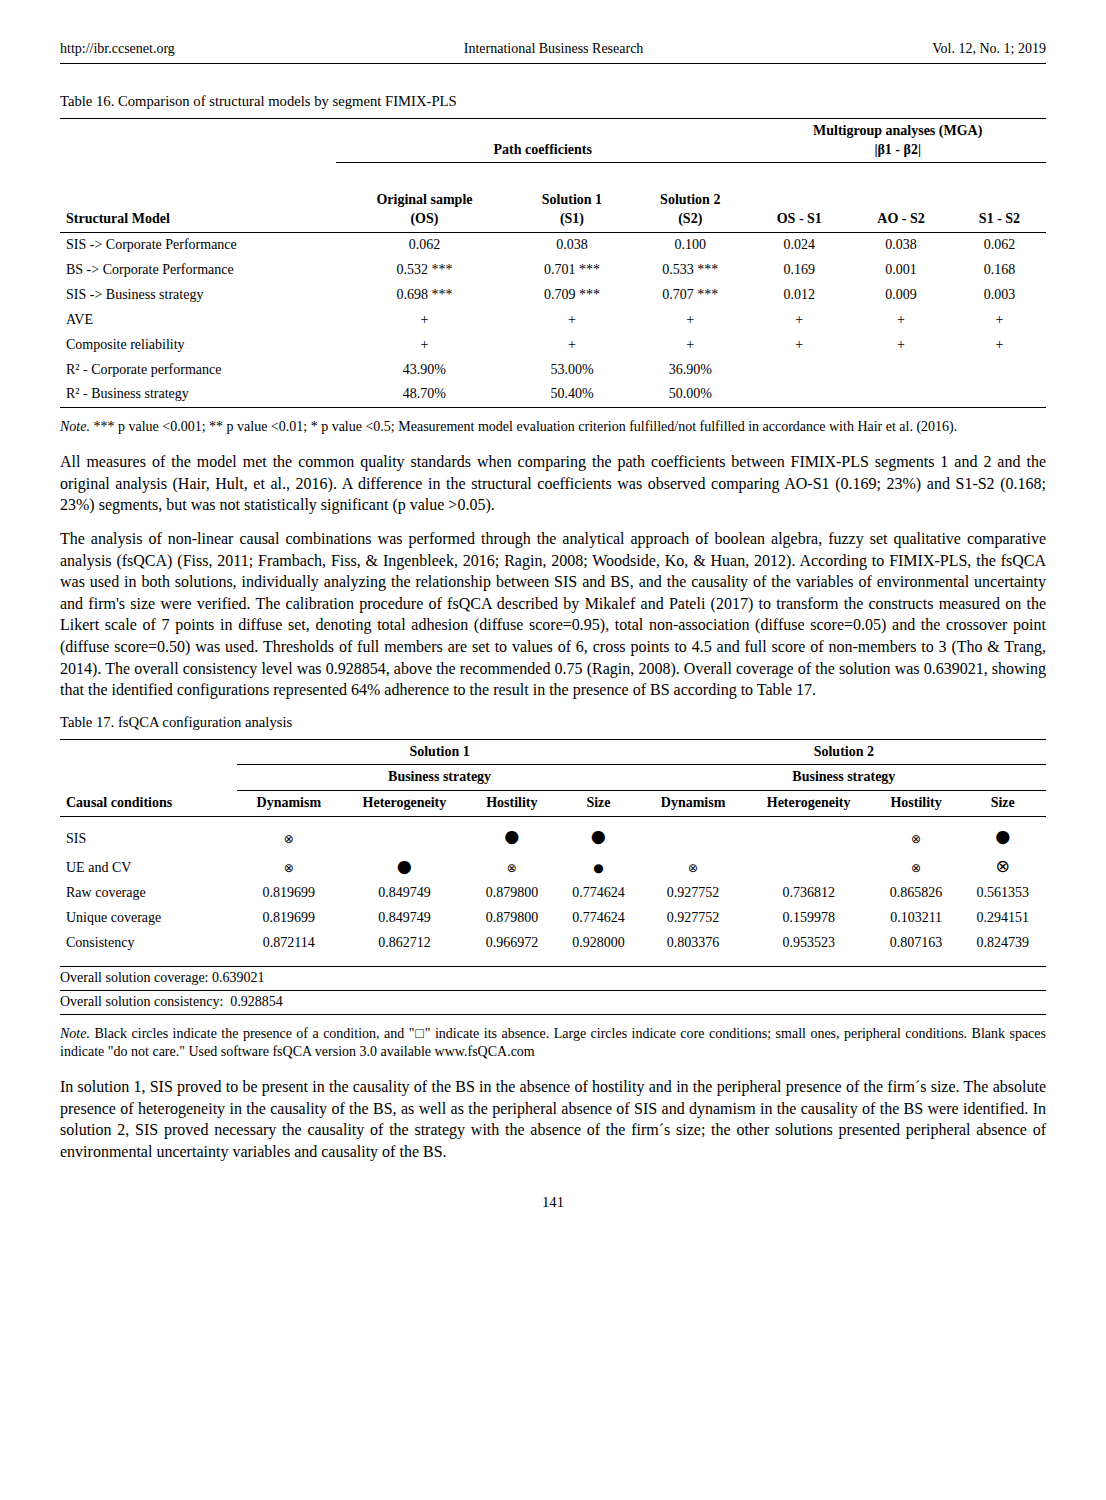http://ibr.ccsenet.org International Business Research Vol. 12, No. 1; 2019
Table 16. Comparison of structural models by segment FIMIX-PLS
| | Path coefficients | Multigroup analyses (MGA) /β1 - β2/ |
| --- | --- | --- |
| Structural Model | Original sample (OS) | Solution 1 (S1) | Solution 2 (S2) | OS - S1 | AO - S2 | S1 - S2 |
| SIS -> Corporate Performance | 0.062 | 0.038 | 0.100 | 0.024 | 0.038 | 0.062 |
| BS -> Corporate Performance | 0.532 *** | 0.701 *** | 0.533 *** | 0.169 | 0.001 | 0.168 |
| SIS -> Business strategy | 0.698 *** | 0.709 *** | 0.707 *** | 0.012 | 0.009 | 0.003 |
| AVE | + | + | + | + | + | + |
| Composite reliability | + | + | + | + | + | + |
| R² - Corporate performance | 43.90% | 53.00% | 36.90% | | | |
| R² - Business strategy | 48.70% | 50.40% | 50.00% | | | |
Note. *** p value <0.001; ** p value <0.01; * p value <0.5; Measurement model evaluation criterion fulfilled/not fulfilled in accordance with Hair et al. (2016).
All measures of the model met the common quality standards when comparing the path coefficients between FIMIX-PLS segments 1 and 2 and the original analysis (Hair, Hult, et al., 2016). A difference in the structural coefficients was observed comparing AO-S1 (0.169; 23%) and S1-S2 (0.168; 23%) segments, but was not statistically significant (p value >0.05).
The analysis of non-linear causal combinations was performed through the analytical approach of boolean algebra, fuzzy set qualitative comparative analysis (fsQCA) (Fiss, 2011; Frambach, Fiss, & Ingenbleek, 2016; Ragin, 2008; Woodside, Ko, & Huan, 2012). According to FIMIX-PLS, the fsQCA was used in both solutions, individually analyzing the relationship between SIS and BS, and the causality of the variables of environmental uncertainty and firm's size were verified. The calibration procedure of fsQCA described by Mikalef and Pateli (2017) to transform the constructs measured on the Likert scale of 7 points in diffuse set, denoting total adhesion (diffuse score=0.95), total non-association (diffuse score=0.05) and the crossover point (diffuse score=0.50) was used. Thresholds of full members are set to values of 6, cross points to 4.5 and full score of non-members to 3 (Tho & Trang, 2014). The overall consistency level was 0.928854, above the recommended 0.75 (Ragin, 2008). Overall coverage of the solution was 0.639021, showing that the identified configurations represented 64% adherence to the result in the presence of BS according to Table 17.
Table 17. fsQCA configuration analysis
| Causal conditions | Solution 1 | Solution 2 |
| --- | --- | --- |
| Business strategy | Business strategy |
| Dynamism | Heterogeneity | Hostility | Size | Dynamism | Heterogeneity | Hostility | Size |
| SIS | ⊗ | | ● | ● | | | ⊗ | ● |
| UE and CV | ⊗ | ● | ⊗ | ● | ⊗ | | ⊗ | ⊗ |
| Raw coverage | 0.819699 | 0.849749 | 0.879800 | 0.774624 | 0.927752 | 0.736812 | 0.865826 | 0.561353 |
| Unique coverage | 0.819699 | 0.849749 | 0.879800 | 0.774624 | 0.927752 | 0.159978 | 0.103211 | 0.294151 |
| Consistency | 0.872114 | 0.862712 | 0.966972 | 0.928000 | 0.803376 | 0.953523 | 0.807163 | 0.824739 |
Overall solution coverage: 0.639021
Overall solution consistency: 0.928854
Note. Black circles indicate the presence of a condition, and "□" indicate its absence. Large circles indicate core conditions; small ones, peripheral conditions. Blank spaces indicate "do not care." Used software fsQCA version 3.0 available www.fsQCA.com
In solution 1, SIS proved to be present in the causality of the BS in the absence of hostility and in the peripheral presence of the firm´s size. The absolute presence of heterogeneity in the causality of the BS, as well as the peripheral absence of SIS and dynamism in the causality of the BS were identified. In solution 2, SIS proved necessary the causality of the strategy with the absence of the firm´s size; the other solutions presented peripheral absence of environmental uncertainty variables and causality of the BS.
141